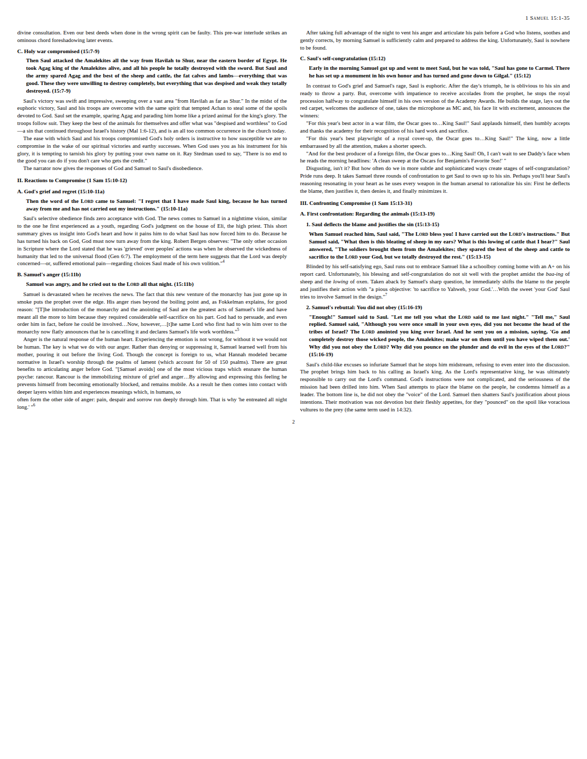1 Samuel 15:1-35
divine consultation. Even our best deeds when done in the wrong spirit can be faulty. This pre-war interlude strikes an ominous chord foreshadowing later events.
C. Holy war compromised (15:7-9)
Then Saul attacked the Amalekites all the way from Havilah to Shur, near the eastern border of Egypt. He took Agag king of the Amalekites alive, and all his people he totally destroyed with the sword. But Saul and the army spared Agag and the best of the sheep and cattle, the fat calves and lambs—everything that was good. These they were unwilling to destroy completely, but everything that was despised and weak they totally destroyed. (15:7-9)
Saul's victory was swift and impressive, sweeping over a vast area "from Havilah as far as Shur." In the midst of the euphoric victory, Saul and his troops are overcome with the same spirit that tempted Achan to steal some of the spoils devoted to God. Saul set the example, sparing Agag and parading him home like a prized animal for the king's glory. The troops follow suit. They keep the best of the animals for themselves and offer what was "despised and worthless" to God—a sin that continued throughout Israel's history (Mal 1:6-12), and is an all too common occurrence in the church today.
The ease with which Saul and his troops compromised God's holy orders is instructive to how susceptible we are to compromise in the wake of our spiritual victories and earthy successes. When God uses you as his instrument for his glory, it is tempting to tarnish his glory by putting your own name on it. Ray Stedman used to say, "There is no end to the good you can do if you don't care who gets the credit."
The narrator now gives the responses of God and Samuel to Saul's disobedience.
II. Reactions to Compromise (1 Sam 15:10-12)
A. God's grief and regret (15:10-11a)
Then the word of the Lord came to Samuel: "I regret that I have made Saul king, because he has turned away from me and has not carried out my instructions." (15:10-11a)
Saul's selective obedience finds zero acceptance with God. The news comes to Samuel in a nighttime vision, similar to the one he first experienced as a youth, regarding God's judgment on the house of Eli, the high priest. This short summary gives us insight into God's heart and how it pains him to do what Saul has now forced him to do. Because he has turned his back on God, God must now turn away from the king. Robert Bergen observes: "The only other occasion in Scripture where the Lord stated that he was 'grieved' over peoples' actions was when he observed the wickedness of humanity that led to the universal flood (Gen 6:7). The employment of the term here suggests that the Lord was deeply concerned—or, suffered emotional pain—regarding choices Saul made of his own volition."4
B. Samuel's anger (15:11b)
Samuel was angry, and he cried out to the Lord all that night. (15:11b)
Samuel is devastated when he receives the news. The fact that this new venture of the monarchy has just gone up in smoke puts the prophet over the edge. His anger rises beyond the boiling point and, as Fokkelman explains, for good reason: "[T]he introduction of the monarchy and the anointing of Saul are the greatest acts of Samuel's life and have meant all the more to him because they required considerable self-sacrifice on his part. God had to persuade, and even order him in fact, before he could be involved…Now, however,…[t]he same Lord who first had to win him over to the monarchy now flatly announces that he is cancelling it and declares Samuel's life work worthless."5
Anger is the natural response of the human heart. Experiencing the emotion is not wrong, for without it we would not be human. The key is what we do with our anger. Rather than denying or suppressing it, Samuel learned well from his mother, pouring it out before the living God. Though the concept is foreign to us, what Hannah modeled became normative in Israel's worship through the psalms of lament (which account for 50 of 150 psalms). There are great benefits to articulating anger before God. "[Samuel avoids] one of the most vicious traps which ensnare the human psyche: rancour. Rancour is the immobilizing mixture of grief and anger…By allowing and expressing this feeling he prevents himself from becoming emotionally blocked, and remains mobile. As a result he then comes into contact with deeper layers within him and experiences meanings which, in humans, so
often form the other side of anger: pain, despair and sorrow run deeply through him. That is why 'he entreated all night long.' "6
After taking full advantage of the night to vent his anger and articulate his pain before a God who listens, soothes and gently corrects, by morning Samuel is sufficiently calm and prepared to address the king. Unfortunately, Saul is nowhere to be found.
C. Saul's self-congratulation (15:12)
Early in the morning Samuel got up and went to meet Saul, but he was told, "Saul has gone to Carmel. There he has set up a monument in his own honor and has turned and gone down to Gilgal." (15:12)
In contrast to God's grief and Samuel's rage, Saul is euphoric. After the day's triumph, he is oblivious to his sin and ready to throw a party. But, overcome with impatience to receive accolades from the prophet, he stops the royal procession halfway to congratulate himself in his own version of the Academy Awards. He builds the stage, lays out the red carpet, welcomes the audience of one, takes the microphone as MC and, his face lit with excitement, announces the winners:
"For this year's best actor in a war film, the Oscar goes to…King Saul!" Saul applauds himself, then humbly accepts and thanks the academy for their recognition of his hard work and sacrifice.
"For this year's best playwright of a royal cover-up, the Oscar goes to…King Saul!" The king, now a little embarrassed by all the attention, makes a shorter speech.
"And for the best producer of a foreign film, the Oscar goes to…King Saul! Oh, I can't wait to see Daddy's face when he reads the morning headlines: 'A clean sweep at the Oscars for Benjamin's Favorite Son!' "
Disgusting, isn't it? But how often do we in more subtle and sophisticated ways create stages of self-congratulation? Pride runs deep. It takes Samuel three rounds of confrontation to get Saul to own up to his sin. Perhaps you'll hear Saul's reasoning resonating in your heart as he uses every weapon in the human arsenal to rationalize his sin: First he deflects the blame, then justifies it, then denies it, and finally minimizes it.
III. Confronting Compromise (1 Sam 15:13-31)
A. First confrontation: Regarding the animals (15:13-19)
1. Saul deflects the blame and justifies the sin (15:13-15)
When Samuel reached him, Saul said, "The Lord bless you! I have carried out the Lord's instructions." But Samuel said, "What then is this bleating of sheep in my ears? What is this lowing of cattle that I hear?" Saul answered, "The soldiers brought them from the Amalekites; they spared the best of the sheep and cattle to sacrifice to the Lord your God, but we totally destroyed the rest." (15:13-15)
Blinded by his self-satisfying ego, Saul runs out to embrace Samuel like a schoolboy coming home with an A+ on his report card. Unfortunately, his blessing and self-congratulation do not sit well with the prophet amidst the baa-ing of sheep and the lowing of oxen. Taken aback by Samuel's sharp question, he immediately shifts the blame to the people and justifies their action with "a pious objective: 'to sacrifice to Yahweh, your God.'…With the sweet 'your God' Saul tries to involve Samuel in the design."7
2. Samuel's rebuttal: You did not obey (15:16-19)
"Enough!" Samuel said to Saul. "Let me tell you what the Lord said to me last night." "Tell me," Saul replied. Samuel said, "Although you were once small in your own eyes, did you not become the head of the tribes of Israel? The Lord anointed you king over Israel. And he sent you on a mission, saying, 'Go and completely destroy those wicked people, the Amalekites; make war on them until you have wiped them out.' Why did you not obey the Lord? Why did you pounce on the plunder and do evil in the eyes of the Lord?" (15:16-19)
Saul's child-like excuses so infuriate Samuel that he stops him midstream, refusing to even enter into the discussion. The prophet brings him back to his calling as Israel's king. As the Lord's representative king, he was ultimately responsible to carry out the Lord's command. God's instructions were not complicated, and the seriousness of the mission had been drilled into him. When Saul attempts to place the blame on the people, he condemns himself as a leader. The bottom line is, he did not obey the "voice" of the Lord. Samuel then shatters Saul's justification about pious intentions. Their motivation was not devotion but their fleshly appetites, for they "pounced" on the spoil like voracious vultures to the prey (the same term used in 14:32).
2